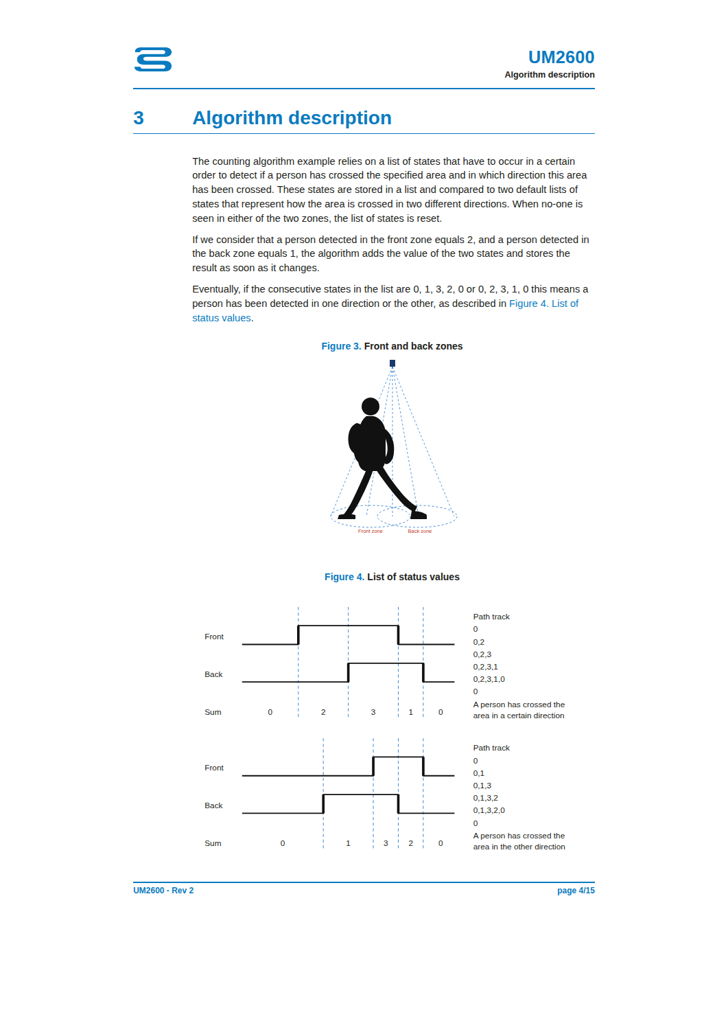UM2600
Algorithm description
3
Algorithm description
The counting algorithm example relies on a list of states that have to occur in a certain order to detect if a person has crossed the specified area and in which direction this area has been crossed. These states are stored in a list and compared to two default lists of states that represent how the area is crossed in two different directions. When no-one is seen in either of the two zones, the list of states is reset.
If we consider that a person detected in the front zone equals 2, and a person detected in the back zone equals 1, the algorithm adds the value of the two states and stores the result as soon as it changes.
Eventually, if the consecutive states in the list are 0, 1, 3, 2, 0 or 0, 2, 3, 1, 0 this means a person has been detected in one direction or the other, as described in Figure 4. List of status values.
Figure 3. Front and back zones
Front zone Back zone
Figure 4. List of status values
Front Back Sum 0 2 3 1 0 Path track 0 0,2 0,2,3 0,2,3,1 0,2,3,1,0 0 A person has crossed the area in a certain direction Front Back Sum 0 1 3 2 0 Path track 0 0,1 0,1,3 0,1,3,2 0,1,3,2,0 0 A person has crossed the area in the other direction
UM2600 - Rev 2
page 4/15